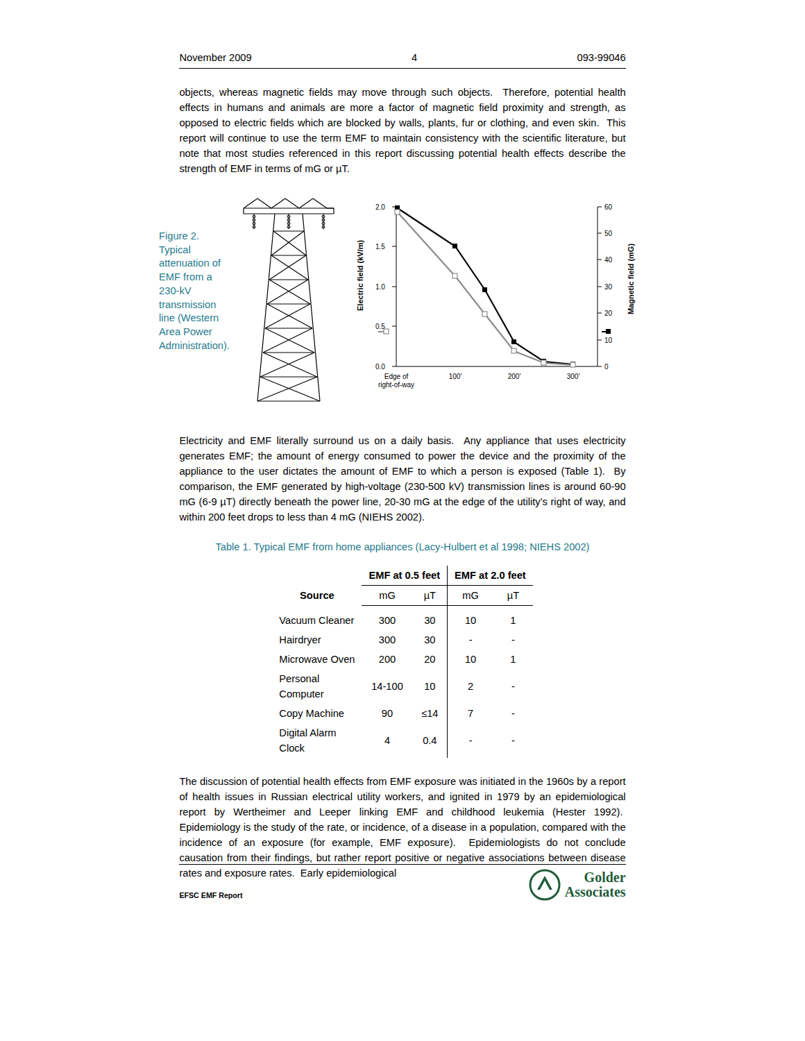November 2009
4
093-99046
objects, whereas magnetic fields may move through such objects. Therefore, potential health effects in humans and animals are more a factor of magnetic field proximity and strength, as opposed to electric fields which are blocked by walls, plants, fur or clothing, and even skin. This report will continue to use the term EMF to maintain consistency with the scientific literature, but note that most studies referenced in this report discussing potential health effects describe the strength of EMF in terms of mG or µT.
Figure 2. Typical attenuation of EMF from a 230-kV transmission line (Western Area Power Administration).
2.0 1.5 1.0 0.5 0.0 60 50 40 30 20 10 0 Electric field (kV/m) Magnetic field (mG) Edge of right-of-way 100' 200' 300'
Electricity and EMF literally surround us on a daily basis. Any appliance that uses electricity generates EMF; the amount of energy consumed to power the device and the proximity of the appliance to the user dictates the amount of EMF to which a person is exposed (Table 1). By comparison, the EMF generated by high-voltage (230-500 kV) transmission lines is around 60-90 mG (6-9 µT) directly beneath the power line, 20-30 mG at the edge of the utility’s right of way, and within 200 feet drops to less than 4 mG (NIEHS 2002).
Table 1. Typical EMF from home appliances (Lacy-Hulbert et al 1998; NIEHS 2002)
| Source | EMF at 0.5 feet | EMF at 2.0 feet |
| --- | --- | --- |
| mG | µT | mG | µT |
| Vacuum Cleaner | 300 | 30 | 10 | 1 |
| Hairdryer | 300 | 30 | - | - |
| Microwave Oven | 200 | 20 | 10 | 1 |
| Personal Computer | 14-100 | 10 | 2 | - |
| Copy Machine | 90 | ≤14 | 7 | - |
| Digital Alarm Clock | 4 | 0.4 | - | - |
The discussion of potential health effects from EMF exposure was initiated in the 1960s by a report of health issues in Russian electrical utility workers, and ignited in 1979 by an epidemiological report by Wertheimer and Leeper linking EMF and childhood leukemia (Hester 1992). Epidemiology is the study of the rate, or incidence, of a disease in a population, compared with the incidence of an exposure (for example, EMF exposure). Epidemiologists do not conclude causation from their findings, but rather report positive or negative associations between disease rates and exposure rates. Early epidemiological
EFSC EMF Report
Golder
Associates